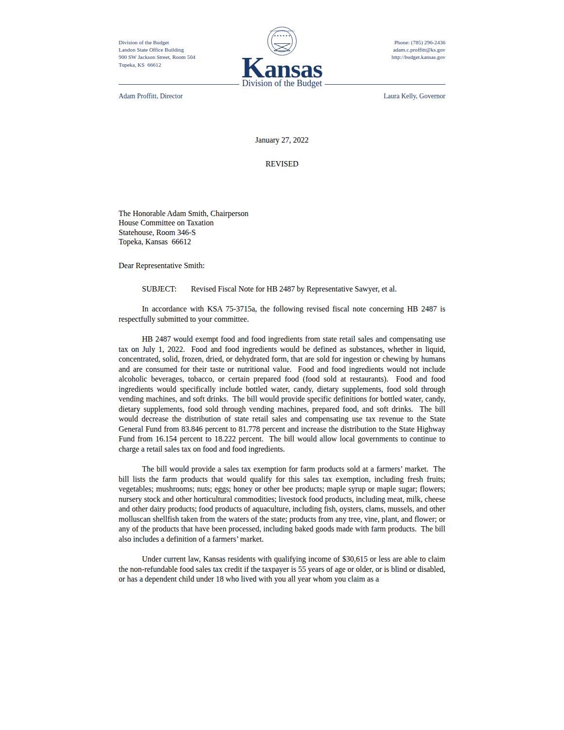Division of the Budget
Landon State Office Building
900 SW Jackson Street, Room 504
Topeka, KS 66612
Phone: (785) 296-2436
adam.c.proffitt@ks.gov
http://budget.kansas.gov
AD ASTRA PER ASPERA
★ ★ ★ ★ ★ ★
Kansas
Division of the Budget
Adam Proffitt, Director
Laura Kelly, Governor
January 27, 2022
REVISED
The Honorable Adam Smith, Chairperson
House Committee on Taxation
Statehouse, Room 346-S
Topeka, Kansas 66612
Dear Representative Smith:
SUBJECT: Revised Fiscal Note for HB 2487 by Representative Sawyer, et al.
In accordance with KSA 75-3715a, the following revised fiscal note concerning HB 2487 is respectfully submitted to your committee.
HB 2487 would exempt food and food ingredients from state retail sales and compensating use tax on July 1, 2022. Food and food ingredients would be defined as substances, whether in liquid, concentrated, solid, frozen, dried, or dehydrated form, that are sold for ingestion or chewing by humans and are consumed for their taste or nutritional value. Food and food ingredients would not include alcoholic beverages, tobacco, or certain prepared food (food sold at restaurants). Food and food ingredients would specifically include bottled water, candy, dietary supplements, food sold through vending machines, and soft drinks. The bill would provide specific definitions for bottled water, candy, dietary supplements, food sold through vending machines, prepared food, and soft drinks. The bill would decrease the distribution of state retail sales and compensating use tax revenue to the State General Fund from 83.846 percent to 81.778 percent and increase the distribution to the State Highway Fund from 16.154 percent to 18.222 percent. The bill would allow local governments to continue to charge a retail sales tax on food and food ingredients.
The bill would provide a sales tax exemption for farm products sold at a farmers’ market. The bill lists the farm products that would qualify for this sales tax exemption, including fresh fruits; vegetables; mushrooms; nuts; eggs; honey or other bee products; maple syrup or maple sugar; flowers; nursery stock and other horticultural commodities; livestock food products, including meat, milk, cheese and other dairy products; food products of aquaculture, including fish, oysters, clams, mussels, and other molluscan shellfish taken from the waters of the state; products from any tree, vine, plant, and flower; or any of the products that have been processed, including baked goods made with farm products. The bill also includes a definition of a farmers’ market.
Under current law, Kansas residents with qualifying income of $30,615 or less are able to claim the non-refundable food sales tax credit if the taxpayer is 55 years of age or older, or is blind or disabled, or has a dependent child under 18 who lived with you all year whom you claim as a